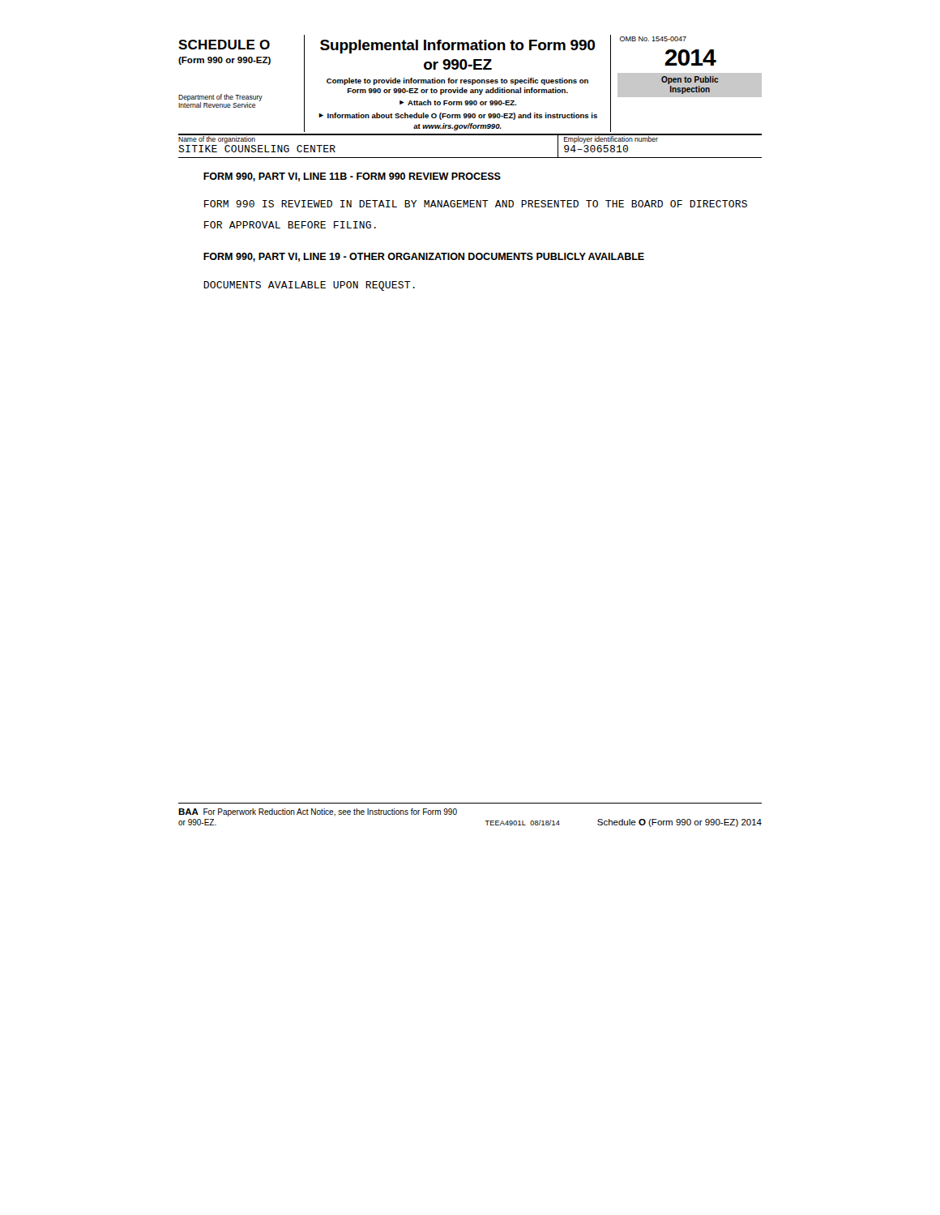| SCHEDULE O (Form 990 or 990-EZ) Department of the Treasury Internal Revenue Service | Supplemental Information to Form 990 or 990-EZ Complete to provide information for responses to specific questions on Form 990 or 990-EZ or to provide any additional information. ► Attach to Form 990 or 990-EZ. ► Information about Schedule O (Form 990 or 990-EZ) and its instructions is at www.irs.gov/form990. | OMB No. 1545-0047 2014 Open to Public Inspection |
| Name of the organization | Employer identification number |
| SITIKE COUNSELING CENTER | 94–3065810 |
FORM 990, PART VI, LINE 11B - FORM 990 REVIEW PROCESS
FORM 990 IS REVIEWED IN DETAIL BY MANAGEMENT AND PRESENTED TO THE BOARD OF DIRECTORS
FOR APPROVAL BEFORE FILING.
FORM 990, PART VI, LINE 19 - OTHER ORGANIZATION DOCUMENTS PUBLICLY AVAILABLE
DOCUMENTS AVAILABLE UPON REQUEST.
| BAA For Paperwork Reduction Act Notice, see the Instructions for Form 990 or 990-EZ. | TEEA4901L 08/18/14 | Schedule O (Form 990 or 990-EZ) 2014 |